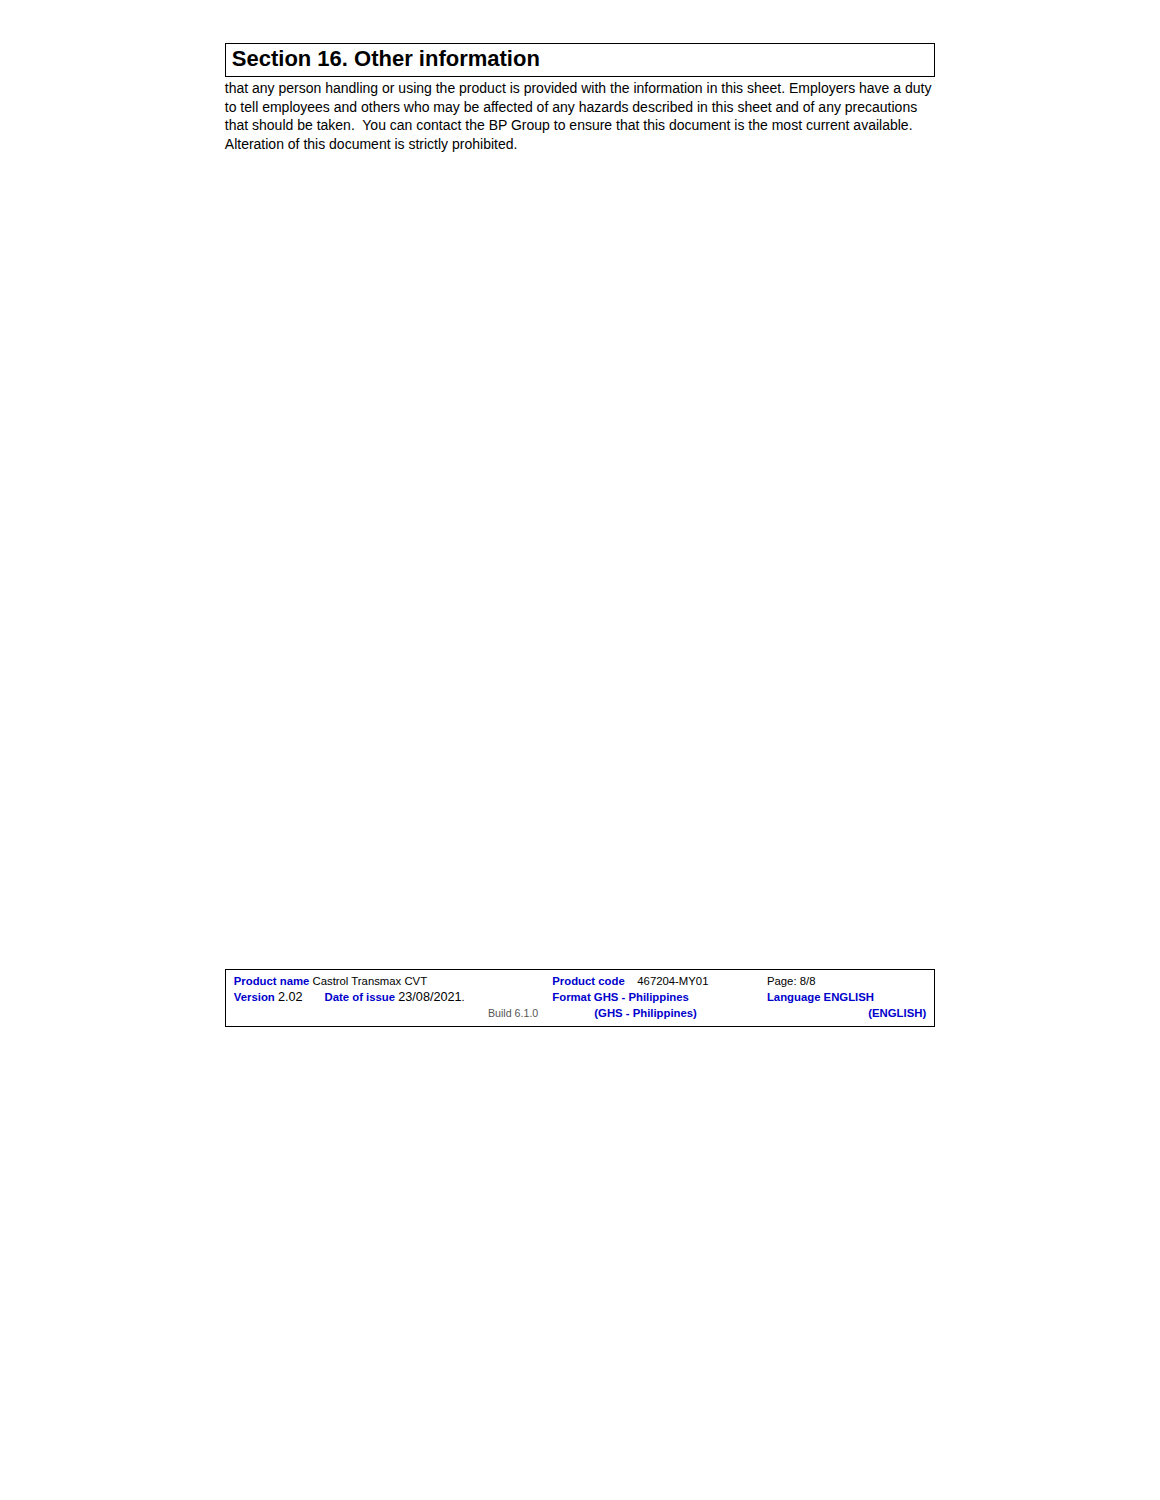Section 16. Other information
that any person handling or using the product is provided with the information in this sheet. Employers have a duty to tell employees and others who may be affected of any hazards described in this sheet and of any precautions that should be taken. You can contact the BP Group to ensure that this document is the most current available. Alteration of this document is strictly prohibited.
Product name Castrol Transmax CVT
Product code 467204-MY01
Page: 8/8
Version 2.02 Date of issue 23/08/2021.
Format GHS - Philippines
Language ENGLISH
Build 6.1.0
(GHS - Philippines)
(ENGLISH)